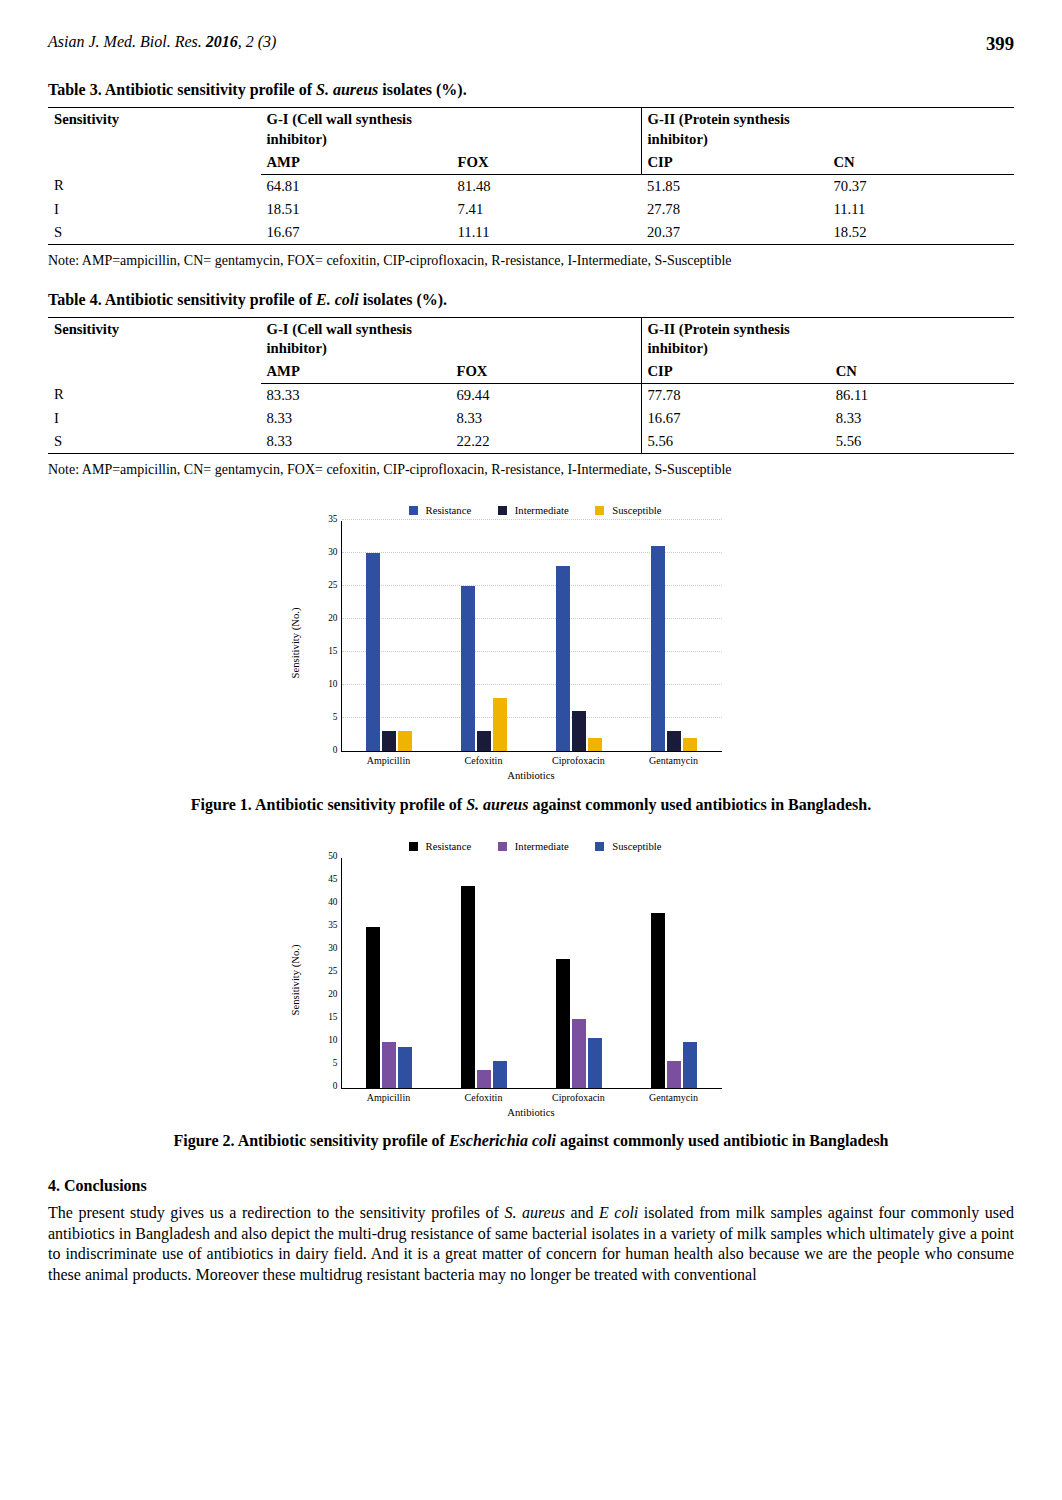Asian J. Med. Biol. Res. 2016, 2 (3)
399
Table 3. Antibiotic sensitivity profile of S. aureus isolates (%).
| Sensitivity | G-I (Cell wall synthesis inhibitor) | G-II (Protein synthesis inhibitor) |
| --- | --- | --- |
| AMP | FOX | CIP | CN |
| R | 64.81 | 81.48 | 51.85 | 70.37 |
| I | 18.51 | 7.41 | 27.78 | 11.11 |
| S | 16.67 | 11.11 | 20.37 | 18.52 |
Note: AMP=ampicillin, CN= gentamycin, FOX= cefoxitin, CIP-ciprofloxacin, R-resistance, I-Intermediate, S-Susceptible
Table 4. Antibiotic sensitivity profile of E. coli isolates (%).
| Sensitivity | G-I (Cell wall synthesis inhibitor) | G-II (Protein synthesis inhibitor) |
| --- | --- | --- |
| AMP | FOX | CIP | CN |
| R | 83.33 | 69.44 | 77.78 | 86.11 |
| I | 8.33 | 8.33 | 16.67 | 8.33 |
| S | 8.33 | 22.22 | 5.56 | 5.56 |
Note: AMP=ampicillin, CN= gentamycin, FOX= cefoxitin, CIP-ciprofloxacin, R-resistance, I-Intermediate, S-Susceptible
Resistance Intermediate Susceptible
Sensitivity (No.)
0
5
10
15
20
25
30
35
Ampicillin Cefoxitin Ciprofoxacin Gentamycin
Antibiotics
Figure 1. Antibiotic sensitivity profile of S. aureus against commonly used antibiotics in Bangladesh.
Resistance Intermediate Susceptible
Sensitivity (No.)
0
5
10
15
20
25
30
35
40
45
50
Ampicillin Cefoxitin Ciprofoxacin Gentamycin
Antibiotics
Figure 2. Antibiotic sensitivity profile of Escherichia coli against commonly used antibiotic in Bangladesh
4. Conclusions
The present study gives us a redirection to the sensitivity profiles of S. aureus and E coli isolated from milk samples against four commonly used antibiotics in Bangladesh and also depict the multi-drug resistance of same bacterial isolates in a variety of milk samples which ultimately give a point to indiscriminate use of antibiotics in dairy field. And it is a great matter of concern for human health also because we are the people who consume these animal products. Moreover these multidrug resistant bacteria may no longer be treated with conventional